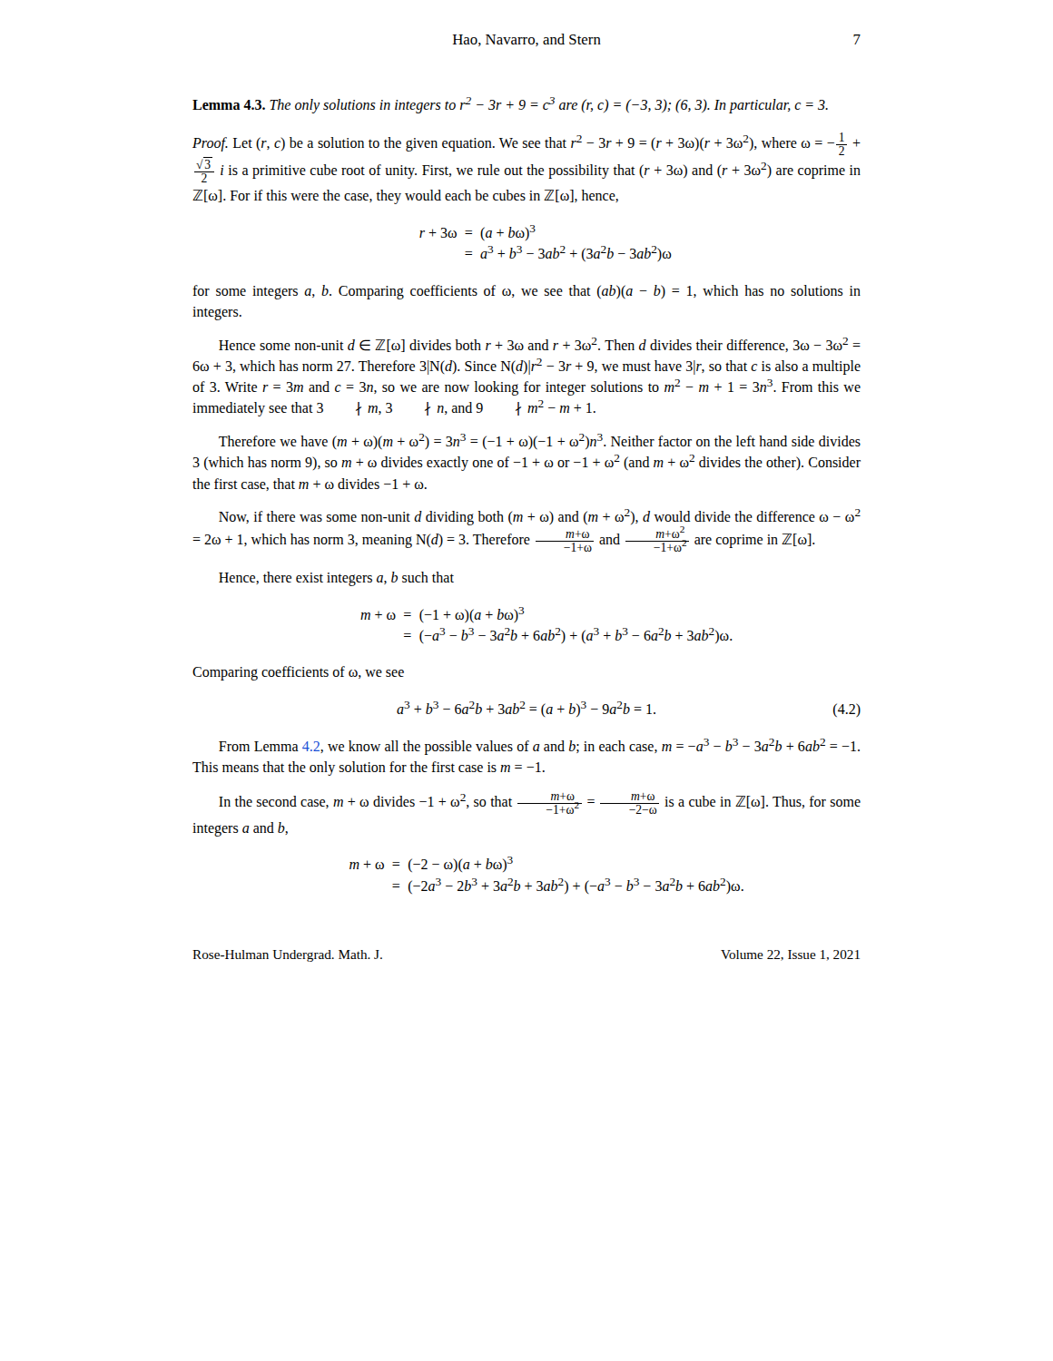Hao, Navarro, and Stern 7
Lemma 4.3. The only solutions in integers to r2 − 3r + 9 = c3 are (r, c) = (−3, 3); (6, 3). In particular, c = 3.
Proof. Let (r, c) be a solution to the given equation. We see that r2 − 3r + 9 = (r + 3ω)(r + 3ω2), where ω = −12 + √32 i is a primitive cube root of unity. First, we rule out the possibility that (r + 3ω) and (r + 3ω2) are coprime in ℤ[ω]. For if this were the case, they would each be cubes in ℤ[ω], hence,
r + 3ω=(a + bω)3 =a3 + b3 − 3ab2 + (3a2b − 3ab2)ω
for some integers a, b. Comparing coefficients of ω, we see that (ab)(a − b) = 1, which has no solutions in integers.
Hence some non-unit d ∈ ℤ[ω] divides both r + 3ω and r + 3ω2. Then d divides their difference, 3ω − 3ω2 = 6ω + 3, which has norm 27. Therefore 3|N(d). Since N(d)|r2 − 3r + 9, we must have 3|r, so that c is also a multiple of 3. Write r = 3m and c = 3n, so we are now looking for integer solutions to m2 − m + 1 = 3n3. From this we immediately see that 3 ∤ m, 3 ∤ n, and 9 ∤ m2 − m + 1.
Therefore we have (m + ω)(m + ω2) = 3n3 = (−1 + ω)(−1 + ω2)n3. Neither factor on the left hand side divides 3 (which has norm 9), so m + ω divides exactly one of −1 + ω or −1 + ω2 (and m + ω2 divides the other). Consider the first case, that m + ω divides −1 + ω.
Now, if there was some non-unit d dividing both (m + ω) and (m + ω2), d would divide the difference ω − ω2 = 2ω + 1, which has norm 3, meaning N(d) = 3. Therefore m+ω−1+ω and m+ω2−1+ω2 are coprime in ℤ[ω].
Hence, there exist integers a, b such that
m + ω=(−1 + ω)(a + bω)3 =(−a3 − b3 − 3a2b + 6ab2) + (a3 + b3 − 6a2b + 3ab2)ω.
Comparing coefficients of ω, we see
a3 + b3 − 6a2b + 3ab2 = (a + b)3 − 9a2b = 1. (4.2)
From Lemma 4.2, we know all the possible values of a and b; in each case, m = −a3 − b3 − 3a2b + 6ab2 = −1. This means that the only solution for the first case is m = −1.
In the second case, m + ω divides −1 + ω2, so that m+ω−1+ω2 = m+ω−2−ω is a cube in ℤ[ω]. Thus, for some integers a and b,
m + ω=(−2 − ω)(a + bω)3 =(−2a3 − 2b3 + 3a2b + 3ab2) + (−a3 − b3 − 3a2b + 6ab2)ω.
Rose-Hulman Undergrad. Math. J. Volume 22, Issue 1, 2021